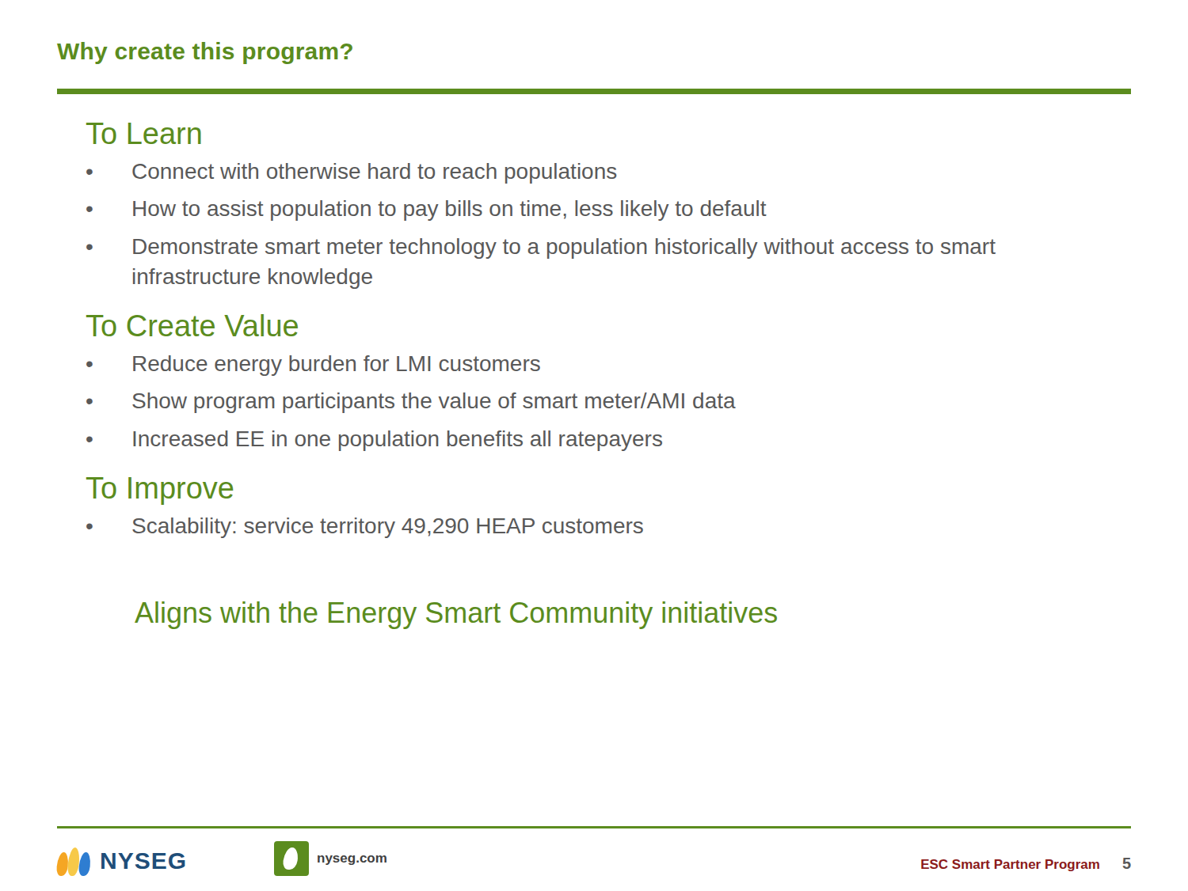Why create this program?
To Learn
Connect with otherwise hard to reach populations
How to assist population to pay bills on time, less likely to default
Demonstrate smart meter technology to a population historically without access to smart infrastructure knowledge
To Create Value
Reduce energy burden for LMI customers
Show program participants the value of smart meter/AMI data
Increased EE in one population benefits all ratepayers
To Improve
Scalability: service territory 49,290 HEAP customers
Aligns with the Energy Smart Community initiatives
NYSEG
nyseg.com
ESC Smart Partner Program
5